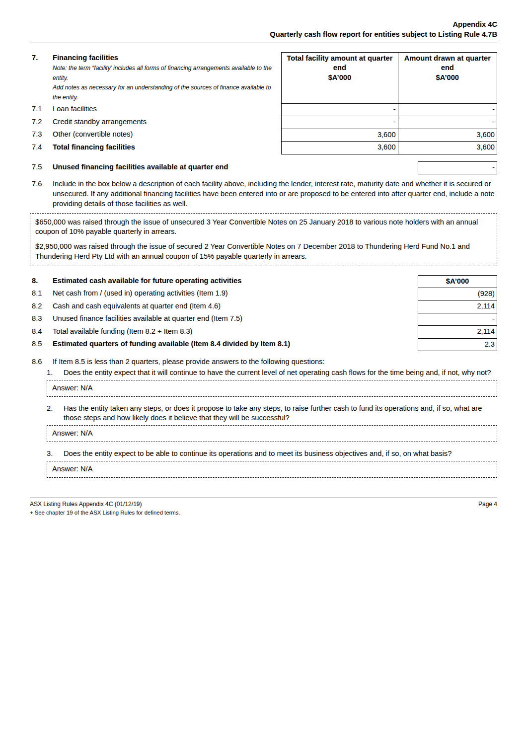Appendix 4C
Quarterly cash flow report for entities subject to Listing Rule 4.7B
| 7. | Financing facilities Note: the term “facility’ includes all forms of financing arrangements available to the entity. Add notes as necessary for an understanding of the sources of finance available to the entity. | Total facility amount at quarter end $A’000 | Amount drawn at quarter end $A’000 |
| 7.1 | Loan facilities | - | - |
| 7.2 | Credit standby arrangements | - | - |
| 7.3 | Other (convertible notes) | 3,600 | 3,600 |
| 7.4 | Total financing facilities | 3,600 | 3,600 |
| 7.5 | Unused financing facilities available at quarter end | - |
| 7.6 | Include in the box below a description of each facility above, including the lender, interest rate, maturity date and whether it is secured or unsecured. If any additional financing facilities have been entered into or are proposed to be entered into after quarter end, include a note providing details of those facilities as well. |
$650,000 was raised through the issue of unsecured 3 Year Convertible Notes on 25 January 2018 to various note holders with an annual coupon of 10% payable quarterly in arrears.
$2,950,000 was raised through the issue of secured 2 Year Convertible Notes on 7 December 2018 to Thundering Herd Fund No.1 and Thundering Herd Pty Ltd with an annual coupon of 15% payable quarterly in arrears.
| 8. | Estimated cash available for future operating activities | $A’000 |
| 8.1 | Net cash from / (used in) operating activities (Item 1.9) | (928) |
| 8.2 | Cash and cash equivalents at quarter end (Item 4.6) | 2,114 |
| 8.3 | Unused finance facilities available at quarter end (Item 7.5) | - |
| 8.4 | Total available funding (Item 8.2 + Item 8.3) | 2,114 |
| 8.5 | Estimated quarters of funding available (Item 8.4 divided by Item 8.1) | 2.3 |
| 8.6 | If Item 8.5 is less than 2 quarters, please provide answers to the following questions: |
1.
Does the entity expect that it will continue to have the current level of net operating cash flows for the time being and, if not, why not?
Answer: N/A
2.
Has the entity taken any steps, or does it propose to take any steps, to raise further cash to fund its operations and, if so, what are those steps and how likely does it believe that they will be successful?
Answer: N/A
3.
Does the entity expect to be able to continue its operations and to meet its business objectives and, if so, on what basis?
Answer: N/A
ASX Listing Rules Appendix 4C (01/12/19)
+ See chapter 19 of the ASX Listing Rules for defined terms.
Page 4